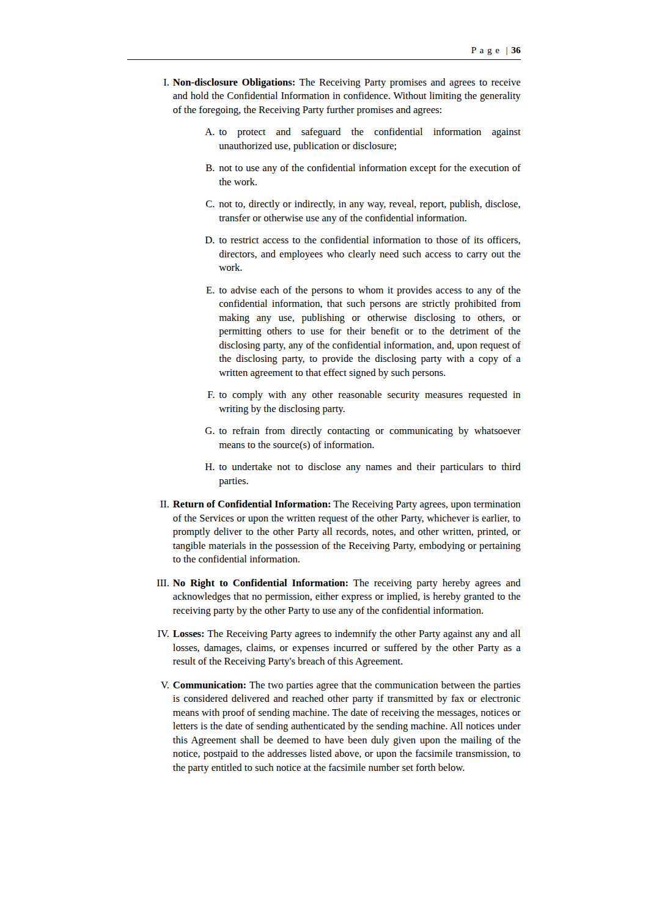P a g e | 36
Non-disclosure Obligations: The Receiving Party promises and agrees to receive and hold the Confidential Information in confidence. Without limiting the generality of the foregoing, the Receiving Party further promises and agrees:
to protect and safeguard the confidential information against unauthorized use, publication or disclosure;
not to use any of the confidential information except for the execution of the work.
not to, directly or indirectly, in any way, reveal, report, publish, disclose, transfer or otherwise use any of the confidential information.
to restrict access to the confidential information to those of its officers, directors, and employees who clearly need such access to carry out the work.
to advise each of the persons to whom it provides access to any of the confidential information, that such persons are strictly prohibited from making any use, publishing or otherwise disclosing to others, or permitting others to use for their benefit or to the detriment of the disclosing party, any of the confidential information, and, upon request of the disclosing party, to provide the disclosing party with a copy of a written agreement to that effect signed by such persons.
to comply with any other reasonable security measures requested in writing by the disclosing party.
to refrain from directly contacting or communicating by whatsoever means to the source(s) of information.
to undertake not to disclose any names and their particulars to third parties.
Return of Confidential Information: The Receiving Party agrees, upon termination of the Services or upon the written request of the other Party, whichever is earlier, to promptly deliver to the other Party all records, notes, and other written, printed, or tangible materials in the possession of the Receiving Party, embodying or pertaining to the confidential information.
No Right to Confidential Information: The receiving party hereby agrees and acknowledges that no permission, either express or implied, is hereby granted to the receiving party by the other Party to use any of the confidential information.
Losses: The Receiving Party agrees to indemnify the other Party against any and all losses, damages, claims, or expenses incurred or suffered by the other Party as a result of the Receiving Party's breach of this Agreement.
Communication: The two parties agree that the communication between the parties is considered delivered and reached other party if transmitted by fax or electronic means with proof of sending machine. The date of receiving the messages, notices or letters is the date of sending authenticated by the sending machine. All notices under this Agreement shall be deemed to have been duly given upon the mailing of the notice, postpaid to the addresses listed above, or upon the facsimile transmission, to the party entitled to such notice at the facsimile number set forth below.